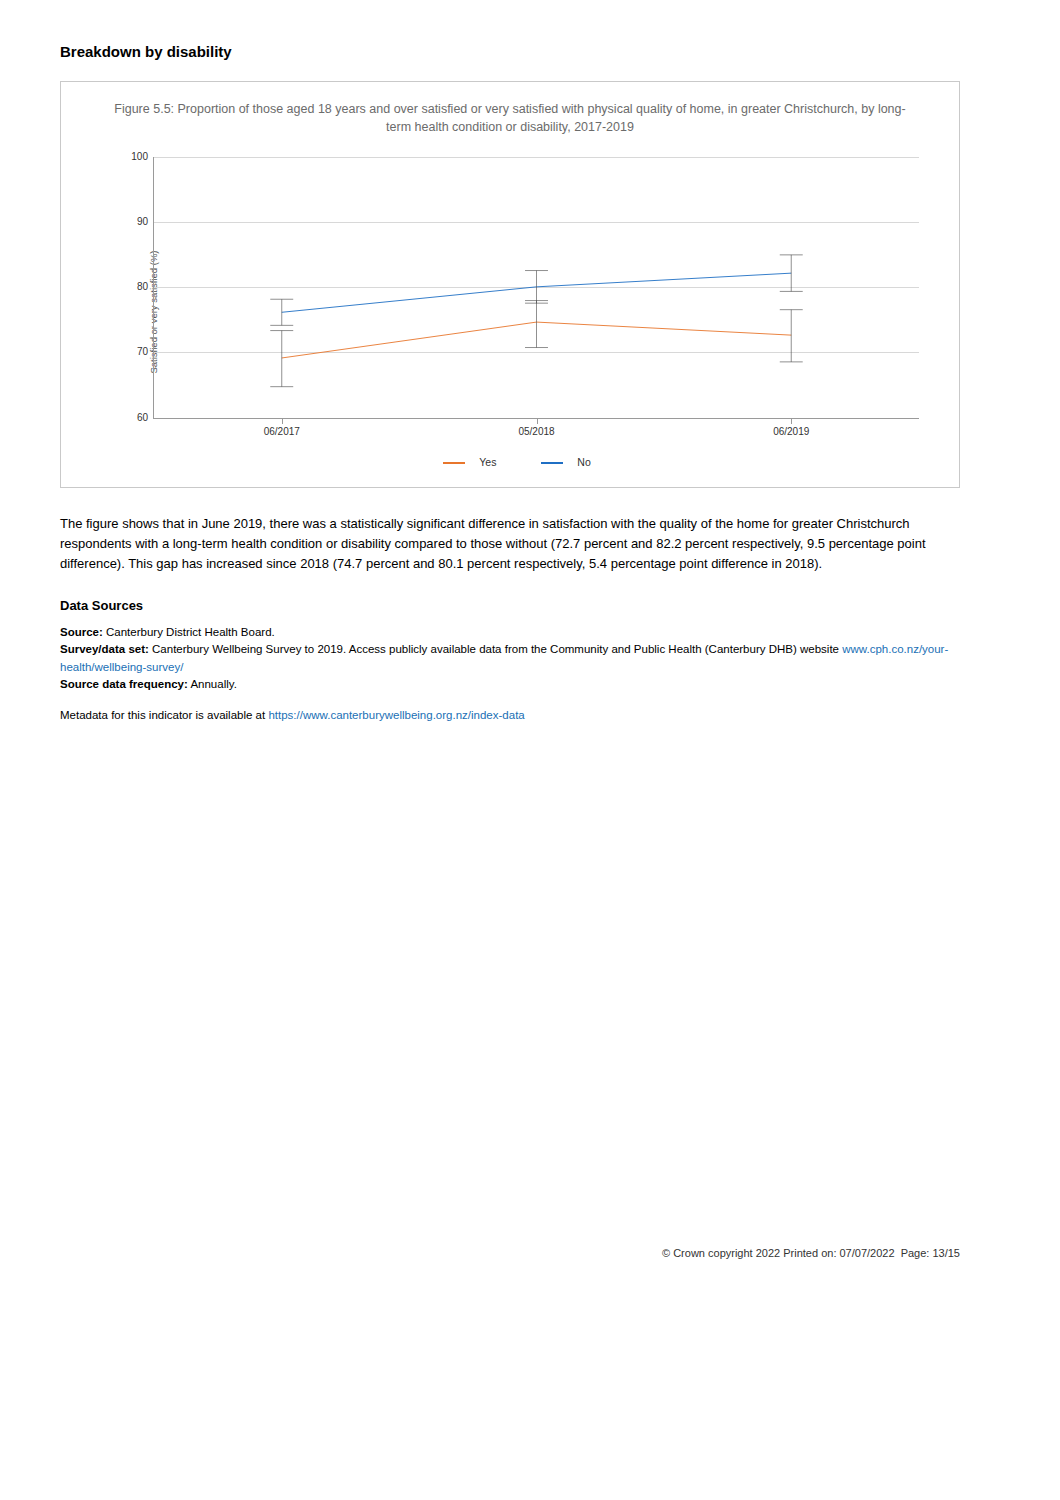Breakdown by disability
Figure 5.5: Proportion of those aged 18 years and over satisfied or very satisfied with physical quality of home, in greater Christchurch, by long-term health condition or disability, 2017-2019
Satisfied or very satisfied (%)
100
90
80
70
60
06/2017
05/2018
06/2019
Blue line: No (76.2, 80.1, 82.2)
Yes No
The figure shows that in June 2019, there was a statistically significant difference in satisfaction with the quality of the home for greater Christchurch respondents with a long-term health condition or disability compared to those without (72.7 percent and 82.2 percent respectively, 9.5 percentage point difference). This gap has increased since 2018 (74.7 percent and 80.1 percent respectively, 5.4 percentage point difference in 2018).
Data Sources
Source: Canterbury District Health Board.
Survey/data set: Canterbury Wellbeing Survey to 2019. Access publicly available data from the Community and Public Health (Canterbury DHB) website www.cph.co.nz/your-health/wellbeing-survey/
Source data frequency: Annually.
Metadata for this indicator is available at https://www.canterburywellbeing.org.nz/index-data
© Crown copyright 2022 Printed on: 07/07/2022 Page: 13/15